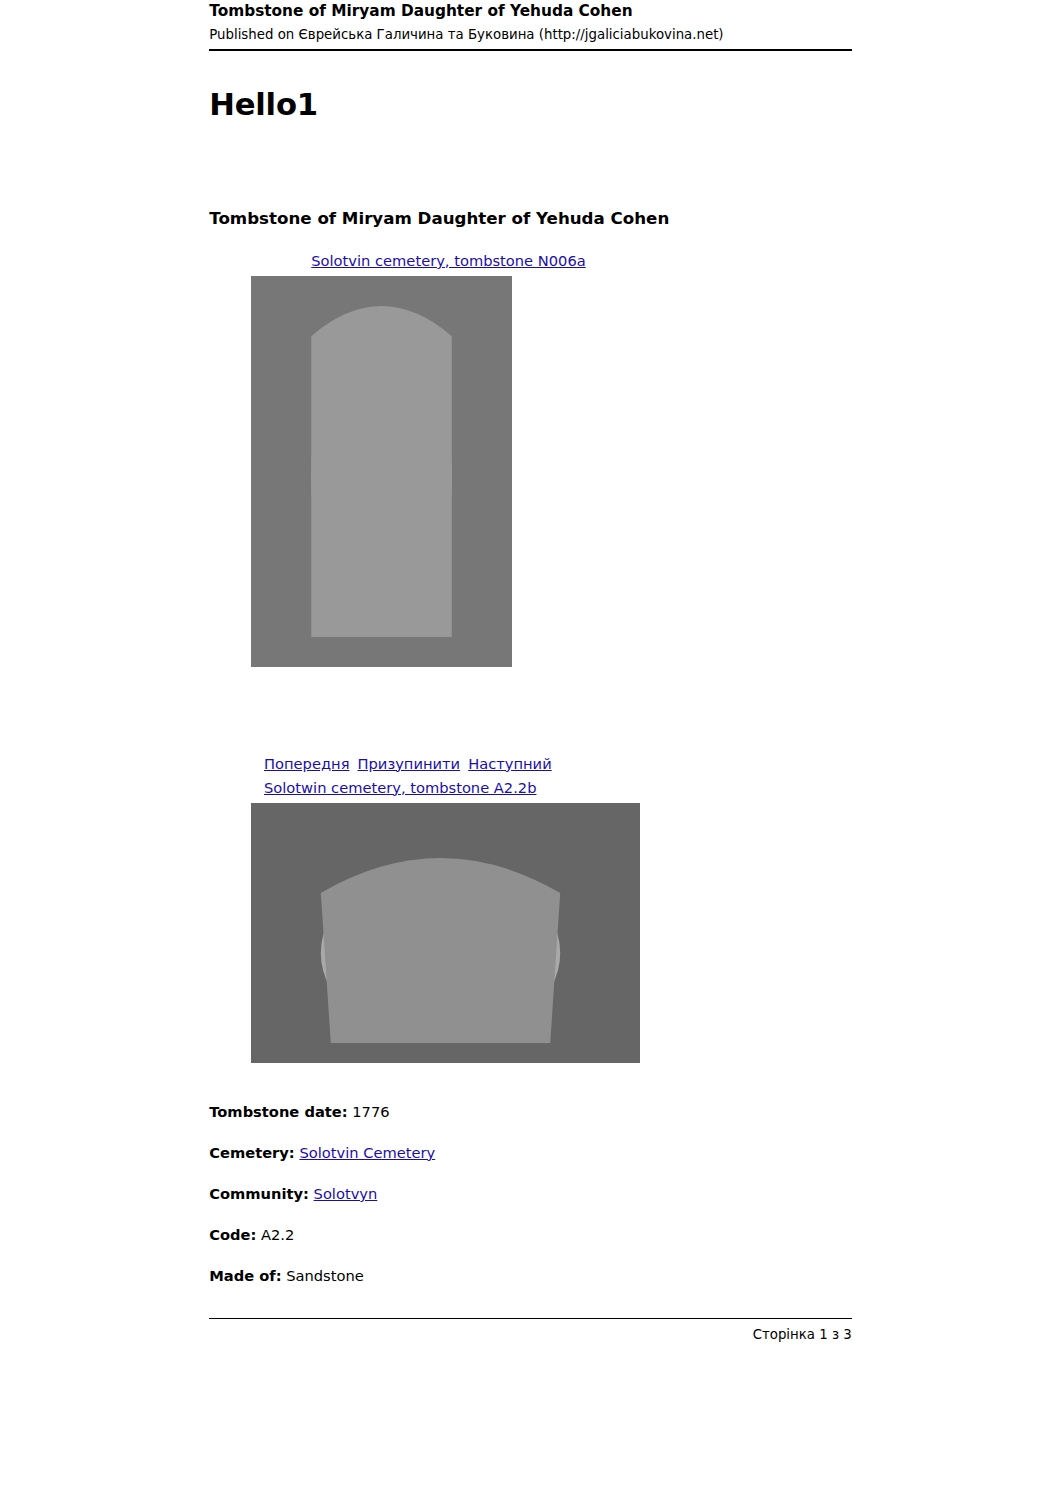Tombstone of Miryam Daughter of Yehuda Cohen
Published on Єврейська Галичина та Буковина (http://jgaliciabukovina.net)
Hello1
Tombstone of Miryam Daughter of Yehuda Cohen
Solotvin cemetery, tombstone N006a
Попередня Призупинити Наступний
Solotwin cemetery, tombstone A2.2b
Tombstone date: 1776
Cemetery: Solotvin Cemetery
Community: Solotvyn
Code: A2.2
Made of: Sandstone
Сторінка 1 з 3